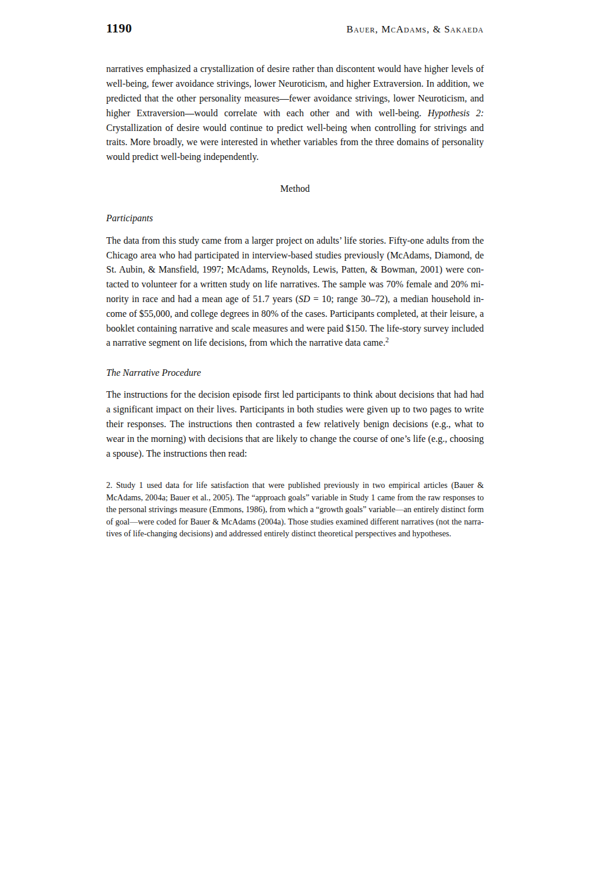1190 Bauer, McAdams, & Sakaeda
narratives emphasized a crystallization of desire rather than discontent would have higher levels of well-being, fewer avoidance strivings, lower Neuroticism, and higher Extraversion. In addition, we predicted that the other personality measures—fewer avoidance strivings, lower Neuroticism, and higher Extraversion—would correlate with each other and with well-being. Hypothesis 2: Crystallization of desire would continue to predict well-being when controlling for strivings and traits. More broadly, we were interested in whether variables from the three domains of personality would predict well-being independently.
Method
Participants
The data from this study came from a larger project on adults’ life stories. Fifty-one adults from the Chicago area who had participated in interview-based studies previously (McAdams, Diamond, de St. Aubin, & Mansfield, 1997; McAdams, Reynolds, Lewis, Patten, & Bowman, 2001) were contacted to volunteer for a written study on life narratives. The sample was 70% female and 20% minority in race and had a mean age of 51.7 years (SD = 10; range 30–72), a median household income of $55,000, and college degrees in 80% of the cases. Participants completed, at their leisure, a booklet containing narrative and scale measures and were paid $150. The life-story survey included a narrative segment on life decisions, from which the narrative data came.2
The Narrative Procedure
The instructions for the decision episode first led participants to think about decisions that had had a significant impact on their lives. Participants in both studies were given up to two pages to write their responses. The instructions then contrasted a few relatively benign decisions (e.g., what to wear in the morning) with decisions that are likely to change the course of one’s life (e.g., choosing a spouse). The instructions then read:
2. Study 1 used data for life satisfaction that were published previously in two empirical articles (Bauer & McAdams, 2004a; Bauer et al., 2005). The “approach goals” variable in Study 1 came from the raw responses to the personal strivings measure (Emmons, 1986), from which a “growth goals” variable—an entirely distinct form of goal—were coded for Bauer & McAdams (2004a). Those studies examined different narratives (not the narratives of life-changing decisions) and addressed entirely distinct theoretical perspectives and hypotheses.